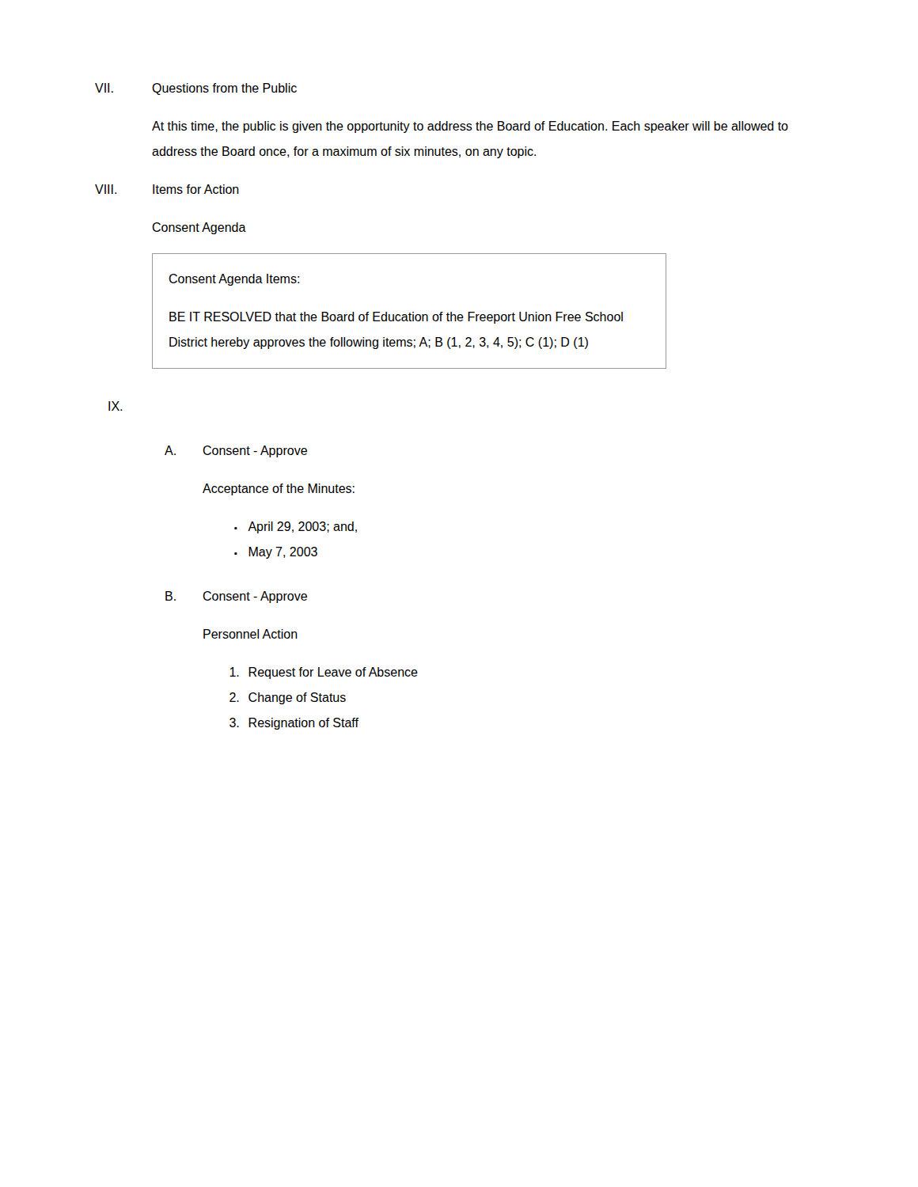VII.
Questions from the Public
At this time, the public is given the opportunity to address the Board of Education. Each speaker will be allowed to address the Board once, for a maximum of six minutes, on any topic.
VIII.
Items for Action
Consent Agenda
Consent Agenda Items:
BE IT RESOLVED that the Board of Education of the Freeport Union Free School District hereby approves the following items; A; B (1, 2, 3, 4, 5); C (1); D (1)
IX.
A.
Consent - Approve
Acceptance of the Minutes:
April 29, 2003; and,
May 7, 2003
B.
Consent - Approve
Personnel Action
Request for Leave of Absence
Change of Status
Resignation of Staff